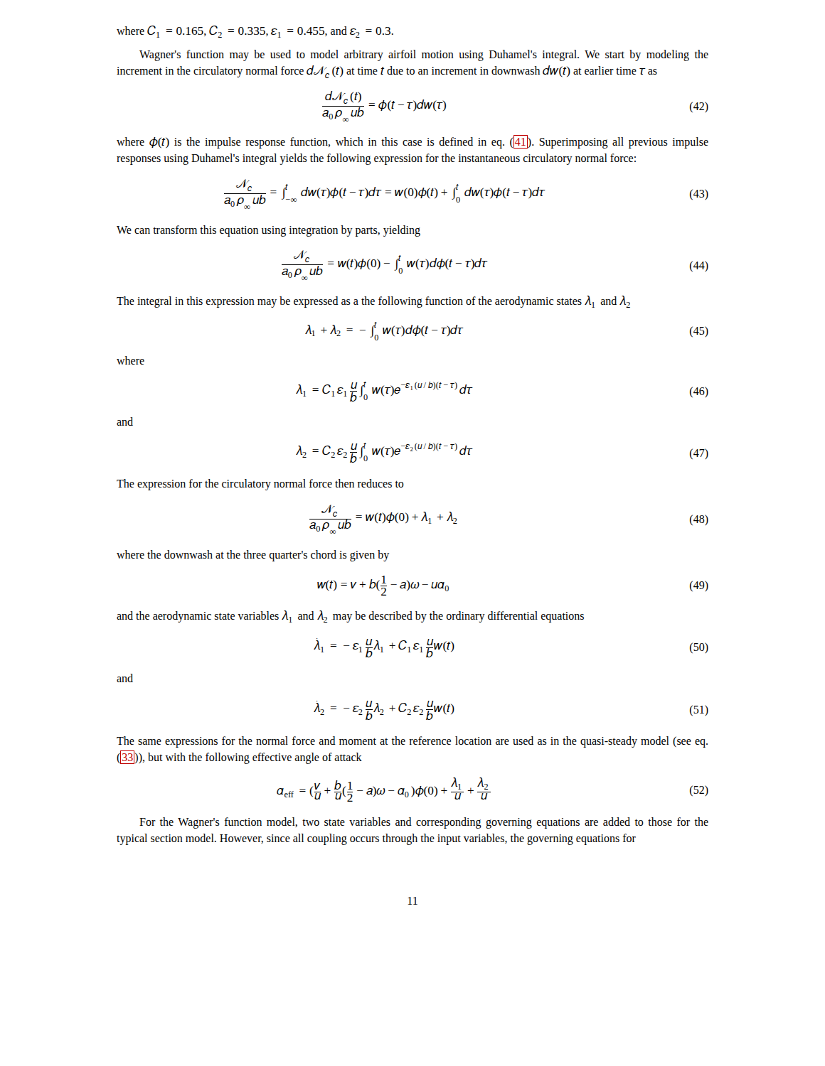where C1=0.165, C2=0.335, ε1=0.455, and ε2=0.3.
Wagner's function may be used to model arbitrary airfoil motion using Duhamel's integral. We start by modeling the increment in the circulatory normal force d𝒩c(t) at time t due to an increment in downwash dw(t) at earlier time τ as
d𝒩c(t) a0ρ∞ub = ϕ(t−τ) dw(τ)
(42)
where ϕ(t) is the impulse response function, which in this case is defined in eq. (41). Superimposing all previous impulse responses using Duhamel's integral yields the following expression for the instantaneous circulatory normal force:
𝒩c a0ρ∞ub = ∫ −∞ t dw(τ) ϕ(t−τ) dτ = w(0) ϕ(t) + ∫ 0 t dw(τ) ϕ(t−τ) dτ
(43)
We can transform this equation using integration by parts, yielding
𝒩c a0ρ∞ub = w(t) ϕ(0) − ∫ 0 t w(τ) dϕ(t−τ) dτ
(44)
The integral in this expression may be expressed as a the following function of the aerodynamic states λ1 and λ2
λ1 + λ2 = − ∫ 0 t w(τ) dϕ(t−τ) dτ
(45)
where
λ1 = C1 ε1 ub ∫ 0 t w(τ) e −ε1(u/b)(t−τ) dτ
(46)
and
λ2 = C2 ε2 ub ∫ 0 t w(τ) e −ε2(u/b)(t−τ) dτ
(47)
The expression for the circulatory normal force then reduces to
𝒩c a0ρ∞ub = w(t) ϕ(0) + λ1 + λ2
(48)
where the downwash at the three quarter's chord is given by
w(t) = v + b ( 12−a ) ω − u α0
(49)
and the aerodynamic state variables λ1 and λ2 may be described by the ordinary differential equations
λ˙1 = − ε1 ub λ1 + C1 ε1 ub w(t)
(50)
and
λ˙2 = − ε2 ub λ2 + C2 ε2 ub w(t)
(51)
The same expressions for the normal force and moment at the reference location are used as in the quasi-steady model (see eq. (33)), but with the following effective angle of attack
αeff = ( vu + bu ( 12−a ) ω − α0 ) ϕ(0) + λ1u + λ2u
(52)
For the Wagner's function model, two state variables and corresponding governing equations are added to those for the typical section model. However, since all coupling occurs through the input variables, the governing equations for
11